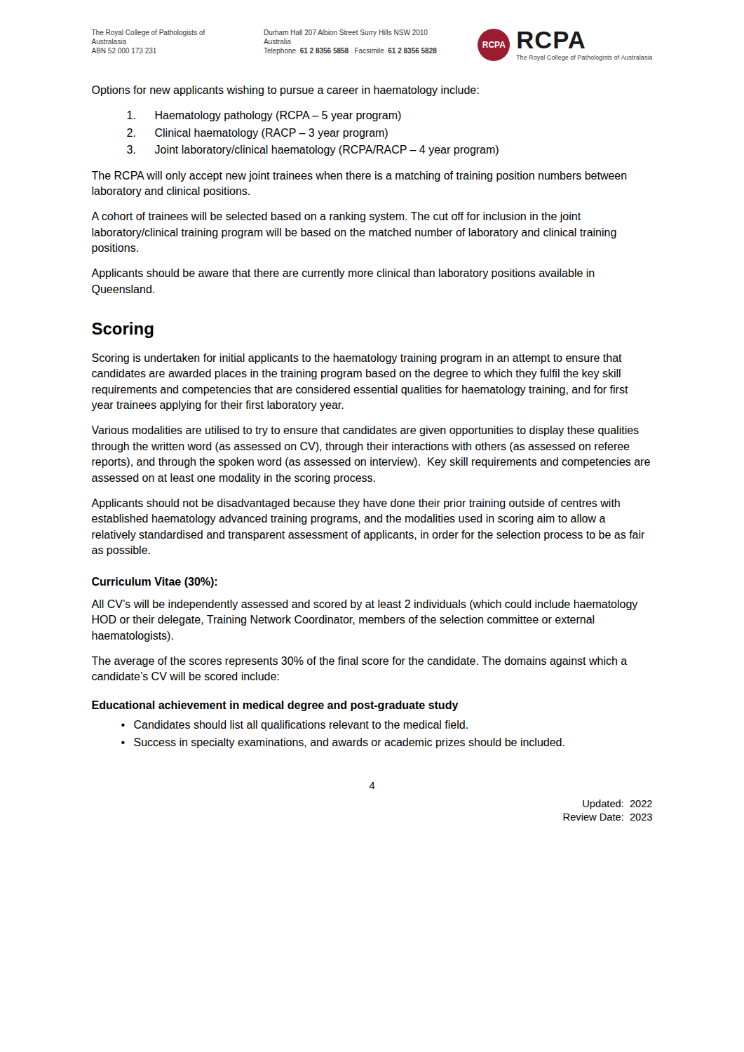The Royal College of Pathologists of Australasia
ABN 52 000 173 231
Durham Hall 207 Albion Street Surry Hills NSW 2010 Australia
Telephone 61 2 8356 5858 Facsimile 61 2 8356 5828
RCPA RCPA
The Royal College of Pathologists of Australasia
Options for new applicants wishing to pursue a career in haematology include:
1. Haematology pathology (RCPA – 5 year program)
2. Clinical haematology (RACP – 3 year program)
3. Joint laboratory/clinical haematology (RCPA/RACP – 4 year program)
The RCPA will only accept new joint trainees when there is a matching of training position numbers between laboratory and clinical positions.
A cohort of trainees will be selected based on a ranking system. The cut off for inclusion in the joint laboratory/clinical training program will be based on the matched number of laboratory and clinical training positions.
Applicants should be aware that there are currently more clinical than laboratory positions available in Queensland.
Scoring
Scoring is undertaken for initial applicants to the haematology training program in an attempt to ensure that candidates are awarded places in the training program based on the degree to which they fulfil the key skill requirements and competencies that are considered essential qualities for haematology training, and for first year trainees applying for their first laboratory year.
Various modalities are utilised to try to ensure that candidates are given opportunities to display these qualities through the written word (as assessed on CV), through their interactions with others (as assessed on referee reports), and through the spoken word (as assessed on interview). Key skill requirements and competencies are assessed on at least one modality in the scoring process.
Applicants should not be disadvantaged because they have done their prior training outside of centres with established haematology advanced training programs, and the modalities used in scoring aim to allow a relatively standardised and transparent assessment of applicants, in order for the selection process to be as fair as possible.
Curriculum Vitae (30%):
All CV’s will be independently assessed and scored by at least 2 individuals (which could include haematology HOD or their delegate, Training Network Coordinator, members of the selection committee or external haematologists).
The average of the scores represents 30% of the final score for the candidate. The domains against which a candidate’s CV will be scored include:
Educational achievement in medical degree and post-graduate study
Candidates should list all qualifications relevant to the medical field.
Success in specialty examinations, and awards or academic prizes should be included.
4
Updated: 2022
Review Date: 2023